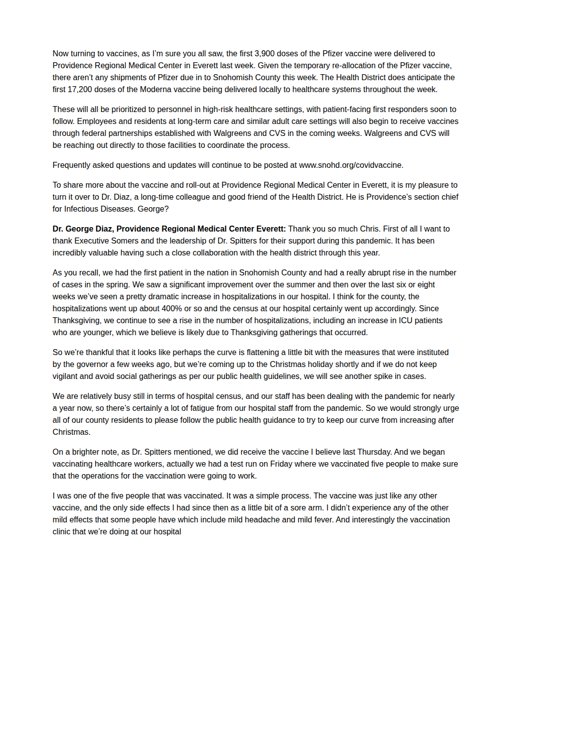Now turning to vaccines, as I’m sure you all saw, the first 3,900 doses of the Pfizer vaccine were delivered to Providence Regional Medical Center in Everett last week. Given the temporary re-allocation of the Pfizer vaccine, there aren’t any shipments of Pfizer due in to Snohomish County this week. The Health District does anticipate the first 17,200 doses of the Moderna vaccine being delivered locally to healthcare systems throughout the week.
These will all be prioritized to personnel in high-risk healthcare settings, with patient-facing first responders soon to follow. Employees and residents at long-term care and similar adult care settings will also begin to receive vaccines through federal partnerships established with Walgreens and CVS in the coming weeks. Walgreens and CVS will be reaching out directly to those facilities to coordinate the process.
Frequently asked questions and updates will continue to be posted at www.snohd.org/covidvaccine.
To share more about the vaccine and roll-out at Providence Regional Medical Center in Everett, it is my pleasure to turn it over to Dr. Diaz, a long-time colleague and good friend of the Health District. He is Providence’s section chief for Infectious Diseases. George?
Dr. George Diaz, Providence Regional Medical Center Everett: Thank you so much Chris. First of all I want to thank Executive Somers and the leadership of Dr. Spitters for their support during this pandemic. It has been incredibly valuable having such a close collaboration with the health district through this year.
As you recall, we had the first patient in the nation in Snohomish County and had a really abrupt rise in the number of cases in the spring. We saw a significant improvement over the summer and then over the last six or eight weeks we’ve seen a pretty dramatic increase in hospitalizations in our hospital. I think for the county, the hospitalizations went up about 400% or so and the census at our hospital certainly went up accordingly. Since Thanksgiving, we continue to see a rise in the number of hospitalizations, including an increase in ICU patients who are younger, which we believe is likely due to Thanksgiving gatherings that occurred.
So we’re thankful that it looks like perhaps the curve is flattening a little bit with the measures that were instituted by the governor a few weeks ago, but we’re coming up to the Christmas holiday shortly and if we do not keep vigilant and avoid social gatherings as per our public health guidelines, we will see another spike in cases.
We are relatively busy still in terms of hospital census, and our staff has been dealing with the pandemic for nearly a year now, so there’s certainly a lot of fatigue from our hospital staff from the pandemic. So we would strongly urge all of our county residents to please follow the public health guidance to try to keep our curve from increasing after Christmas.
On a brighter note, as Dr. Spitters mentioned, we did receive the vaccine I believe last Thursday. And we began vaccinating healthcare workers, actually we had a test run on Friday where we vaccinated five people to make sure that the operations for the vaccination were going to work.
I was one of the five people that was vaccinated. It was a simple process. The vaccine was just like any other vaccine, and the only side effects I had since then as a little bit of a sore arm. I didn’t experience any of the other mild effects that some people have which include mild headache and mild fever. And interestingly the vaccination clinic that we’re doing at our hospital